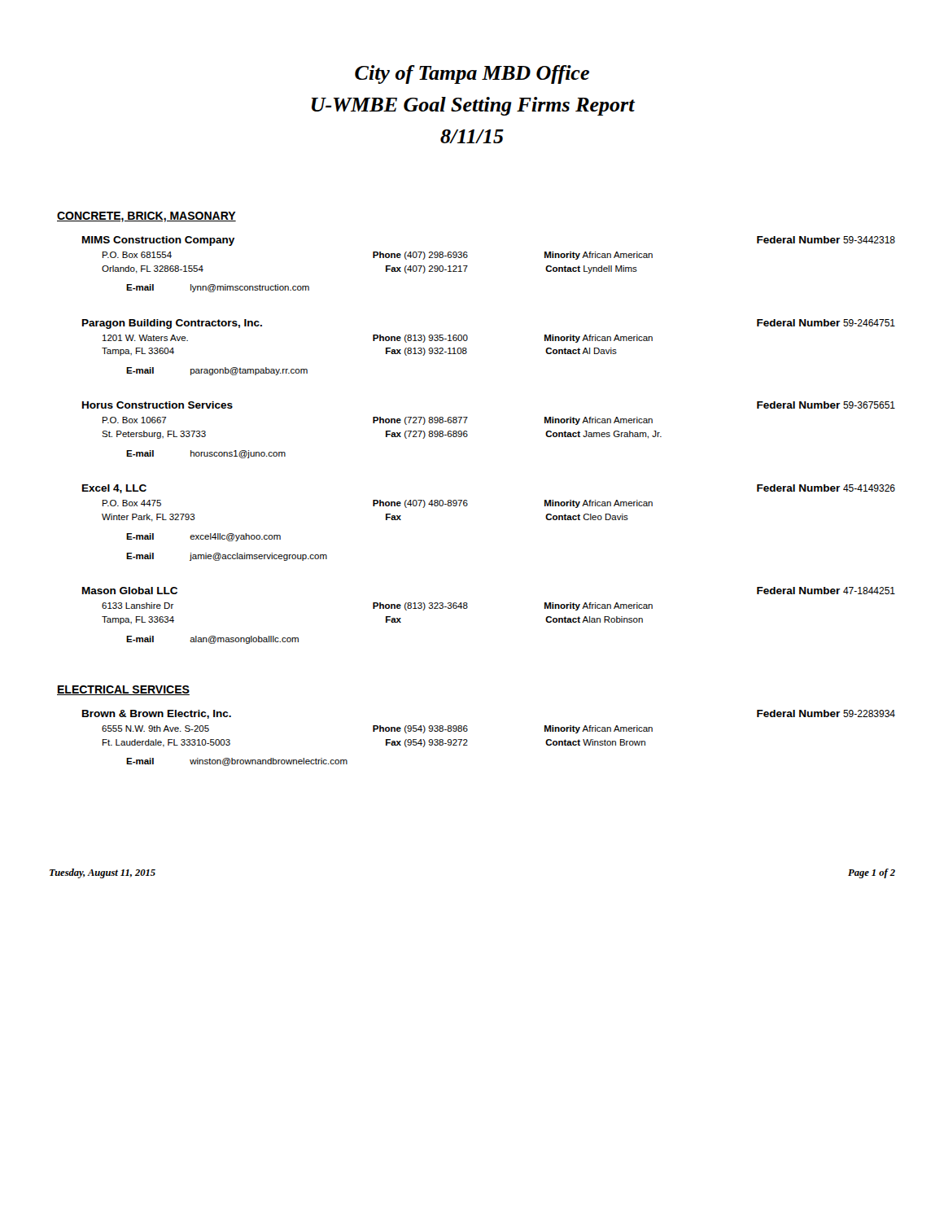City of Tampa MBD Office
U-WMBE Goal Setting Firms Report
8/11/15
CONCRETE, BRICK, MASONARY
MIMS Construction Company Federal Number 59-3442318
P.O. Box 681554
Orlando, FL 32868-1554
Phone (407) 298-6936
Fax (407) 290-1217
Minority African American
Contact Lyndell Mims
E-mail lynn@mimsconstruction.com
Paragon Building Contractors, Inc. Federal Number 59-2464751
1201 W. Waters Ave.
Tampa, FL 33604
Phone (813) 935-1600
Fax (813) 932-1108
Minority African American
Contact Al Davis
E-mail paragonb@tampabay.rr.com
Horus Construction Services Federal Number 59-3675651
P.O. Box 10667
St. Petersburg, FL 33733
Phone (727) 898-6877
Fax (727) 898-6896
Minority African American
Contact James Graham, Jr.
E-mail horuscons1@juno.com
Excel 4, LLC Federal Number 45-4149326
P.O. Box 4475
Winter Park, FL 32793
Phone (407) 480-8976
Fax
Minority African American
Contact Cleo Davis
E-mail excel4llc@yahoo.com
E-mail jamie@acclaimservicegroup.com
Mason Global LLC Federal Number 47-1844251
6133 Lanshire Dr
Tampa, FL 33634
Phone (813) 323-3648
Fax
Minority African American
Contact Alan Robinson
E-mail alan@masongloballlc.com
ELECTRICAL SERVICES
Brown & Brown Electric, Inc. Federal Number 59-2283934
6555 N.W. 9th Ave. S-205
Ft. Lauderdale, FL 33310-5003
Phone (954) 938-8986
Fax (954) 938-9272
Minority African American
Contact Winston Brown
E-mail winston@brownandbrownelectric.com
Tuesday, August 11, 2015 Page 1 of 2